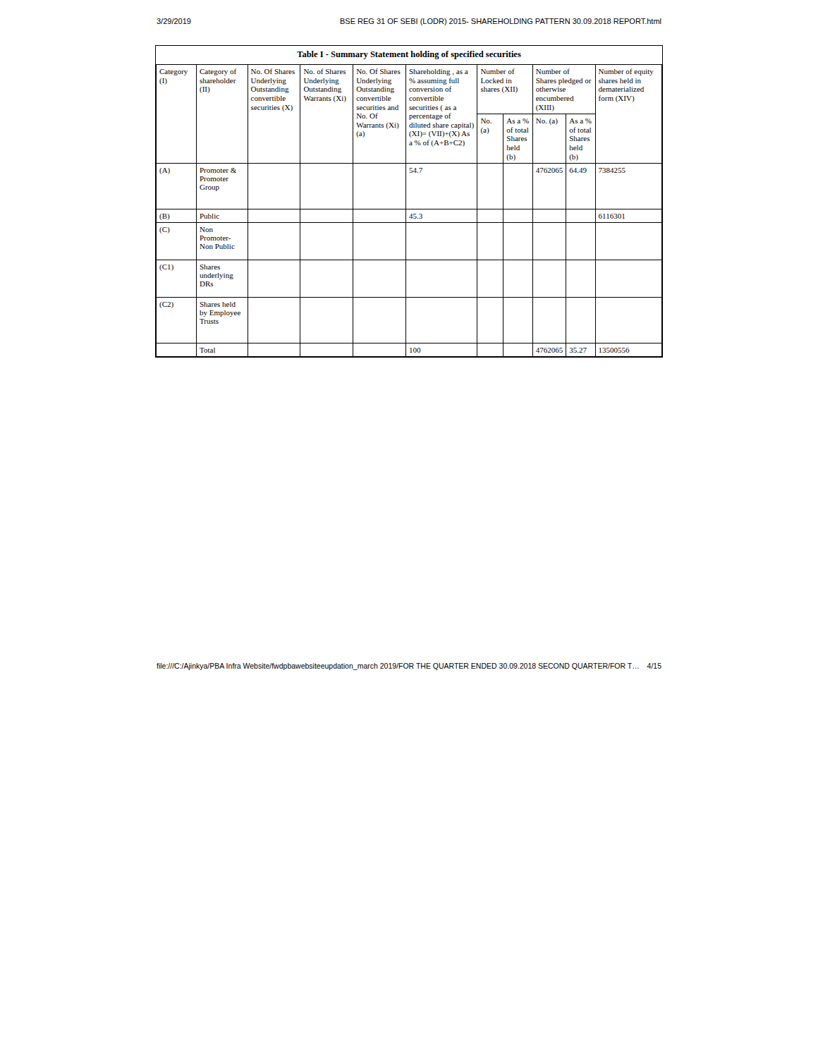3/29/2019 BSE REG 31 OF SEBI (LODR) 2015- SHAREHOLDING PATTERN 30.09.2018 REPORT.html
| Table I - Summary Statement holding of specified securities / Category (I) / Category of shareholder (II) / No. Of Shares Underlying Outstanding convertible securities (X) / No. of Shares Underlying Outstanding Warrants (Xi) / No. Of Shares Underlying Outstanding convertible securities and No. Of Warrants (Xi) (a) / Shareholding , as a % assuming full conversion of convertible securities ( as a percentage of diluted share capital) (XI)= (VII)+(X) As a % of (A+B+C2) / Number of Locked in shares (XII) / Number of Shares pledged or otherwise encumbered (XIII) / Number of equity shares held in dematerialized form (XIV) / / --- / --- / --- / --- / --- / --- / --- / --- / --- / / No. (a) / As a % of total Shares held (b) / No. (a) / As a % of total Shares held (b) / / (A) / Promoter & Promoter Group / / / / 54.7 / / / 4762065 / 64.49 / 7384255 / / (B) / Public / / / / 45.3 / / / / / 6116301 / / (C) / Non Promoter- Non Public / / / / / / / / / / / (C1) / Shares underlying DRs / / / / / / / / / / / (C2) / Shares held by Employee Trusts / / / / / / / / / / / / Total / / / / 100 / / / 4762065 / 35.27 / 13500556 / |
file:///C:/Ajinkya/PBA Infra Website/fwdpbawebsiteeupdation_march 2019/FOR THE QUARTER ENDED 30.09.2018 SECOND QUARTER/FOR THE … 4/15